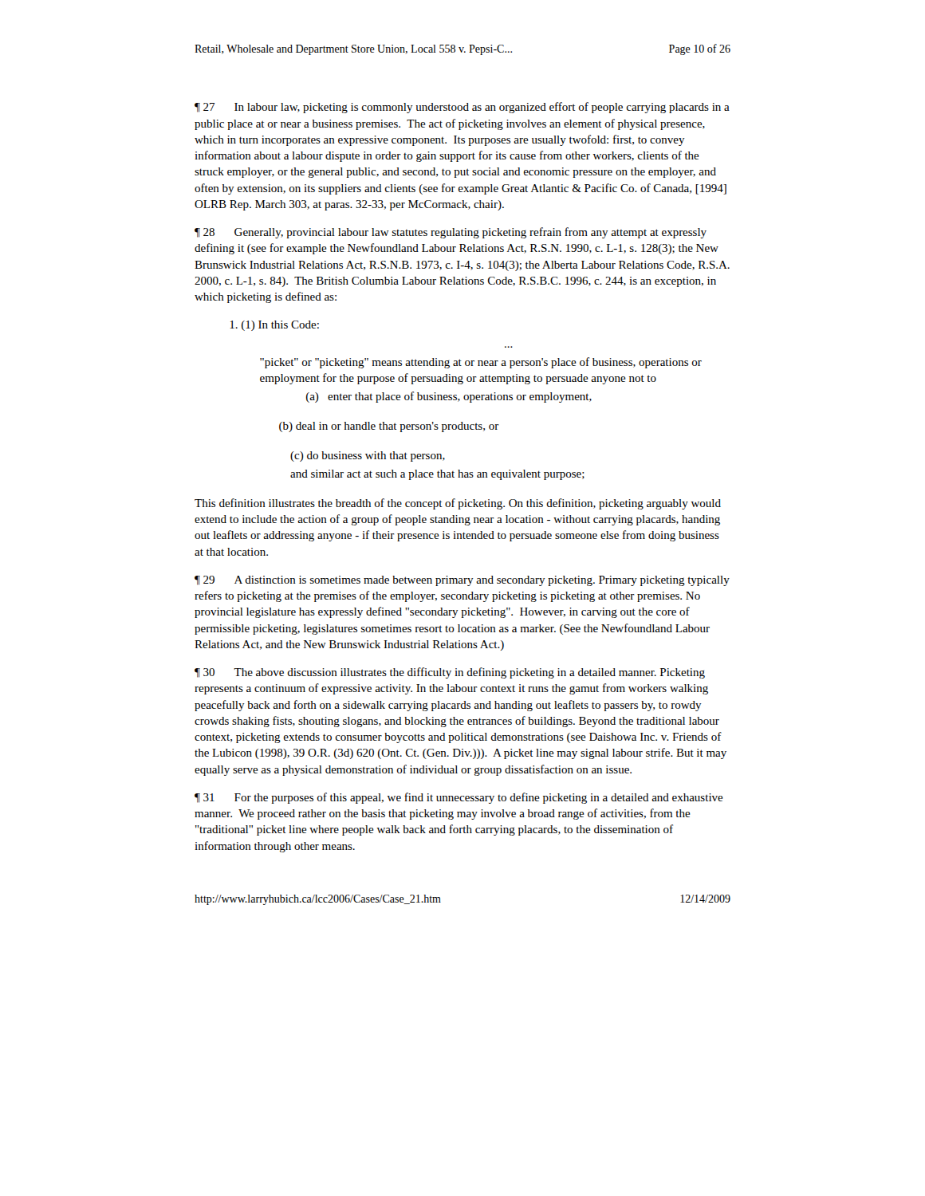Retail, Wholesale and Department Store Union, Local 558 v. Pepsi-C...
Page 10 of 26
¶ 27 In labour law, picketing is commonly understood as an organized effort of people carrying placards in a public place at or near a business premises. The act of picketing involves an element of physical presence, which in turn incorporates an expressive component. Its purposes are usually twofold: first, to convey information about a labour dispute in order to gain support for its cause from other workers, clients of the struck employer, or the general public, and second, to put social and economic pressure on the employer, and often by extension, on its suppliers and clients (see for example Great Atlantic & Pacific Co. of Canada, [1994] OLRB Rep. March 303, at paras. 32-33, per McCormack, chair).
¶ 28 Generally, provincial labour law statutes regulating picketing refrain from any attempt at expressly defining it (see for example the Newfoundland Labour Relations Act, R.S.N. 1990, c. L-1, s. 128(3); the New Brunswick Industrial Relations Act, R.S.N.B. 1973, c. I-4, s. 104(3); the Alberta Labour Relations Code, R.S.A. 2000, c. L-1, s. 84). The British Columbia Labour Relations Code, R.S.B.C. 1996, c. 244, is an exception, in which picketing is defined as:
1. (1) In this Code:
...
"picket" or "picketing" means attending at or near a person's place of business, operations or employment for the purpose of persuading or attempting to persuade anyone not to
(a) enter that place of business, operations or employment,
(b) deal in or handle that person's products, or
(c) do business with that person,
and similar act at such a place that has an equivalent purpose;
This definition illustrates the breadth of the concept of picketing. On this definition, picketing arguably would extend to include the action of a group of people standing near a location - without carrying placards, handing out leaflets or addressing anyone - if their presence is intended to persuade someone else from doing business at that location.
¶ 29 A distinction is sometimes made between primary and secondary picketing. Primary picketing typically refers to picketing at the premises of the employer, secondary picketing is picketing at other premises. No provincial legislature has expressly defined "secondary picketing". However, in carving out the core of permissible picketing, legislatures sometimes resort to location as a marker. (See the Newfoundland Labour Relations Act, and the New Brunswick Industrial Relations Act.)
¶ 30 The above discussion illustrates the difficulty in defining picketing in a detailed manner. Picketing represents a continuum of expressive activity. In the labour context it runs the gamut from workers walking peacefully back and forth on a sidewalk carrying placards and handing out leaflets to passers by, to rowdy crowds shaking fists, shouting slogans, and blocking the entrances of buildings. Beyond the traditional labour context, picketing extends to consumer boycotts and political demonstrations (see Daishowa Inc. v. Friends of the Lubicon (1998), 39 O.R. (3d) 620 (Ont. Ct. (Gen. Div.))). A picket line may signal labour strife. But it may equally serve as a physical demonstration of individual or group dissatisfaction on an issue.
¶ 31 For the purposes of this appeal, we find it unnecessary to define picketing in a detailed and exhaustive manner. We proceed rather on the basis that picketing may involve a broad range of activities, from the "traditional" picket line where people walk back and forth carrying placards, to the dissemination of information through other means.
http://www.larryhubich.ca/lcc2006/Cases/Case_21.htm
12/14/2009